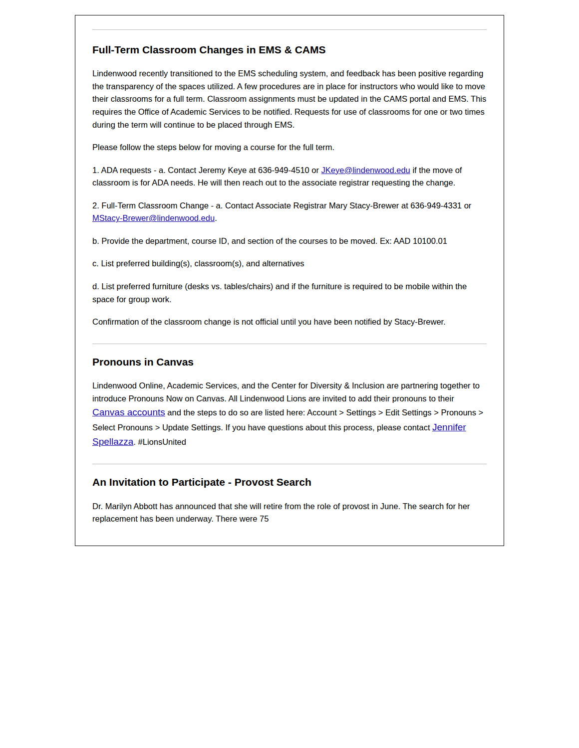Full-Term Classroom Changes in EMS & CAMS
Lindenwood recently transitioned to the EMS scheduling system, and feedback has been positive regarding the transparency of the spaces utilized. A few procedures are in place for instructors who would like to move their classrooms for a full term. Classroom assignments must be updated in the CAMS portal and EMS. This requires the Office of Academic Services to be notified. Requests for use of classrooms for one or two times during the term will continue to be placed through EMS.
Please follow the steps below for moving a course for the full term.
1. ADA requests - a. Contact Jeremy Keye at 636-949-4510 or JKeye@lindenwood.edu if the move of classroom is for ADA needs. He will then reach out to the associate registrar requesting the change.
2. Full-Term Classroom Change - a. Contact Associate Registrar Mary Stacy-Brewer at 636-949-4331 or MStacy-Brewer@lindenwood.edu.
b. Provide the department, course ID, and section of the courses to be moved. Ex: AAD 10100.01
c. List preferred building(s), classroom(s), and alternatives
d. List preferred furniture (desks vs. tables/chairs) and if the furniture is required to be mobile within the space for group work.
Confirmation of the classroom change is not official until you have been notified by Stacy-Brewer.
Pronouns in Canvas
Lindenwood Online, Academic Services, and the Center for Diversity & Inclusion are partnering together to introduce Pronouns Now on Canvas. All Lindenwood Lions are invited to add their pronouns to their Canvas accounts and the steps to do so are listed here: Account > Settings > Edit Settings > Pronouns > Select Pronouns > Update Settings. If you have questions about this process, please contact Jennifer Spellazza. #LionsUnited
An Invitation to Participate - Provost Search
Dr. Marilyn Abbott has announced that she will retire from the role of provost in June. The search for her replacement has been underway. There were 75